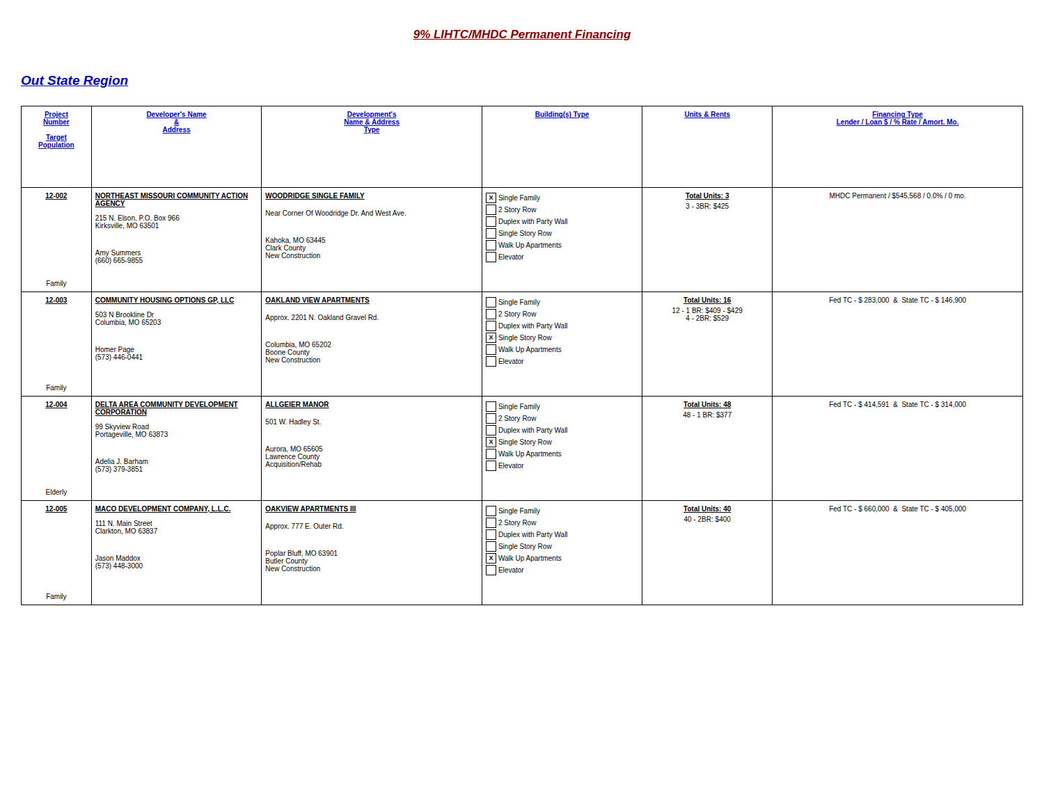9% LIHTC/MHDC Permanent Financing
Out State Region
| Project Number Target Population | Developer's Name & Address | Development's Name & Address Type | Building(s) Type | Units & Rents | Financing Type Lender / Loan $ / % Rate / Amort. Mo. |
| --- | --- | --- | --- | --- | --- |
| 12-002 Family | NORTHEAST MISSOURI COMMUNITY ACTION AGENCY 215 N. Elson, P.O. Box 966 Kirksville, MO 63501 Amy Summers (660) 665-9855 | WOODRIDGE SINGLE FAMILY Near Corner Of Woodridge Dr. And West Ave. Kahoka, MO 63445 Clark County New Construction | / X / Single Family / / / 2 Story Row / / / Duplex with Party Wall / / / Single Story Row / / / Walk Up Apartments / / / Elevator / | Total Units: 3 3 - 3BR: $425 | MHDC Permanent / $545,568 / 0.0% / 0 mo. |
| 12-003 Family | COMMUNITY HOUSING OPTIONS GP, LLC 503 N Brookline Dr Columbia, MO 65203 Homer Page (573) 446-0441 | OAKLAND VIEW APARTMENTS Approx. 2201 N. Oakland Gravel Rd. Columbia, MO 65202 Boone County New Construction | / / Single Family / / / 2 Story Row / / / Duplex with Party Wall / / X / Single Story Row / / / Walk Up Apartments / / / Elevator / | Total Units: 16 12 - 1 BR: $409 - $429 4 - 2BR: $529 | Fed TC - $ 283,000 & State TC - $ 146,900 |
| 12-004 Elderly | DELTA AREA COMMUNITY DEVELOPMENT CORPORATION 99 Skyview Road Portageville, MO 63873 Adelia J. Barham (573) 379-3851 | ALLGEIER MANOR 501 W. Hadley St. Aurora, MO 65605 Lawrence County Acquisition/Rehab | / / Single Family / / / 2 Story Row / / / Duplex with Party Wall / / X / Single Story Row / / / Walk Up Apartments / / / Elevator / | Total Units: 48 48 - 1 BR: $377 | Fed TC - $ 414,591 & State TC - $ 314,000 |
| 12-005 Family | MACO DEVELOPMENT COMPANY, L.L.C. 111 N. Main Street Clarkton, MO 63837 Jason Maddox (573) 448-3000 | OAKVIEW APARTMENTS III Approx. 777 E. Outer Rd. Poplar Bluff, MO 63901 Butler County New Construction | / / Single Family / / / 2 Story Row / / / Duplex with Party Wall / / / Single Story Row / / X / Walk Up Apartments / / / Elevator / | Total Units: 40 40 - 2BR: $400 | Fed TC - $ 660,000 & State TC - $ 405,000 |